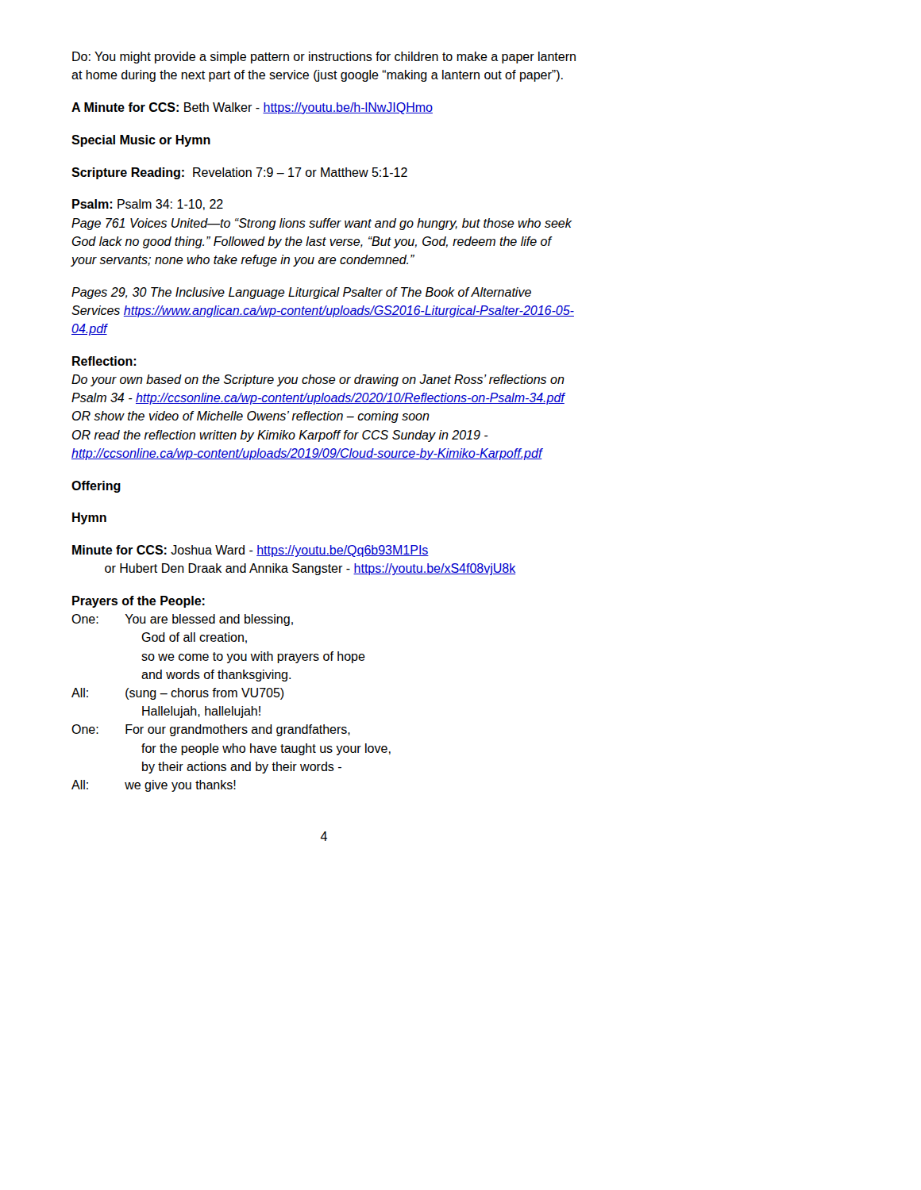Do: You might provide a simple pattern or instructions for children to make a paper lantern at home during the next part of the service (just google “making a lantern out of paper”).
A Minute for CCS: Beth Walker - https://youtu.be/h-lNwJIQHmo
Special Music or Hymn
Scripture Reading: Revelation 7:9 – 17 or Matthew 5:1-12
Psalm: Psalm 34: 1-10, 22
Page 761 Voices United—to “Strong lions suffer want and go hungry, but those who seek God lack no good thing.” Followed by the last verse, “But you, God, redeem the life of your servants; none who take refuge in you are condemned.”
Pages 29, 30 The Inclusive Language Liturgical Psalter of The Book of Alternative Services https://www.anglican.ca/wp-content/uploads/GS2016-Liturgical-Psalter-2016-05-04.pdf
Reflection:
Do your own based on the Scripture you chose or drawing on Janet Ross’ reflections on Psalm 34 - http://ccsonline.ca/wp-content/uploads/2020/10/Reflections-on-Psalm-34.pdf
OR show the video of Michelle Owens’ reflection – coming soon
OR read the reflection written by Kimiko Karpoff for CCS Sunday in 2019 -
http://ccsonline.ca/wp-content/uploads/2019/09/Cloud-source-by-Kimiko-Karpoff.pdf
Offering
Hymn
Minute for CCS: Joshua Ward - https://youtu.be/Qq6b93M1PIs
or Hubert Den Draak and Annika Sangster - https://youtu.be/xS4f08vjU8k
Prayers of the People:
| One: | You are blessed and blessing, |
| | God of all creation, |
| | so we come to you with prayers of hope |
| | and words of thanksgiving. |
| All: | (sung – chorus from VU705) |
| | Hallelujah, hallelujah! |
| One: | For our grandmothers and grandfathers, |
| | for the people who have taught us your love, |
| | by their actions and by their words - |
| All: | we give you thanks! |
4